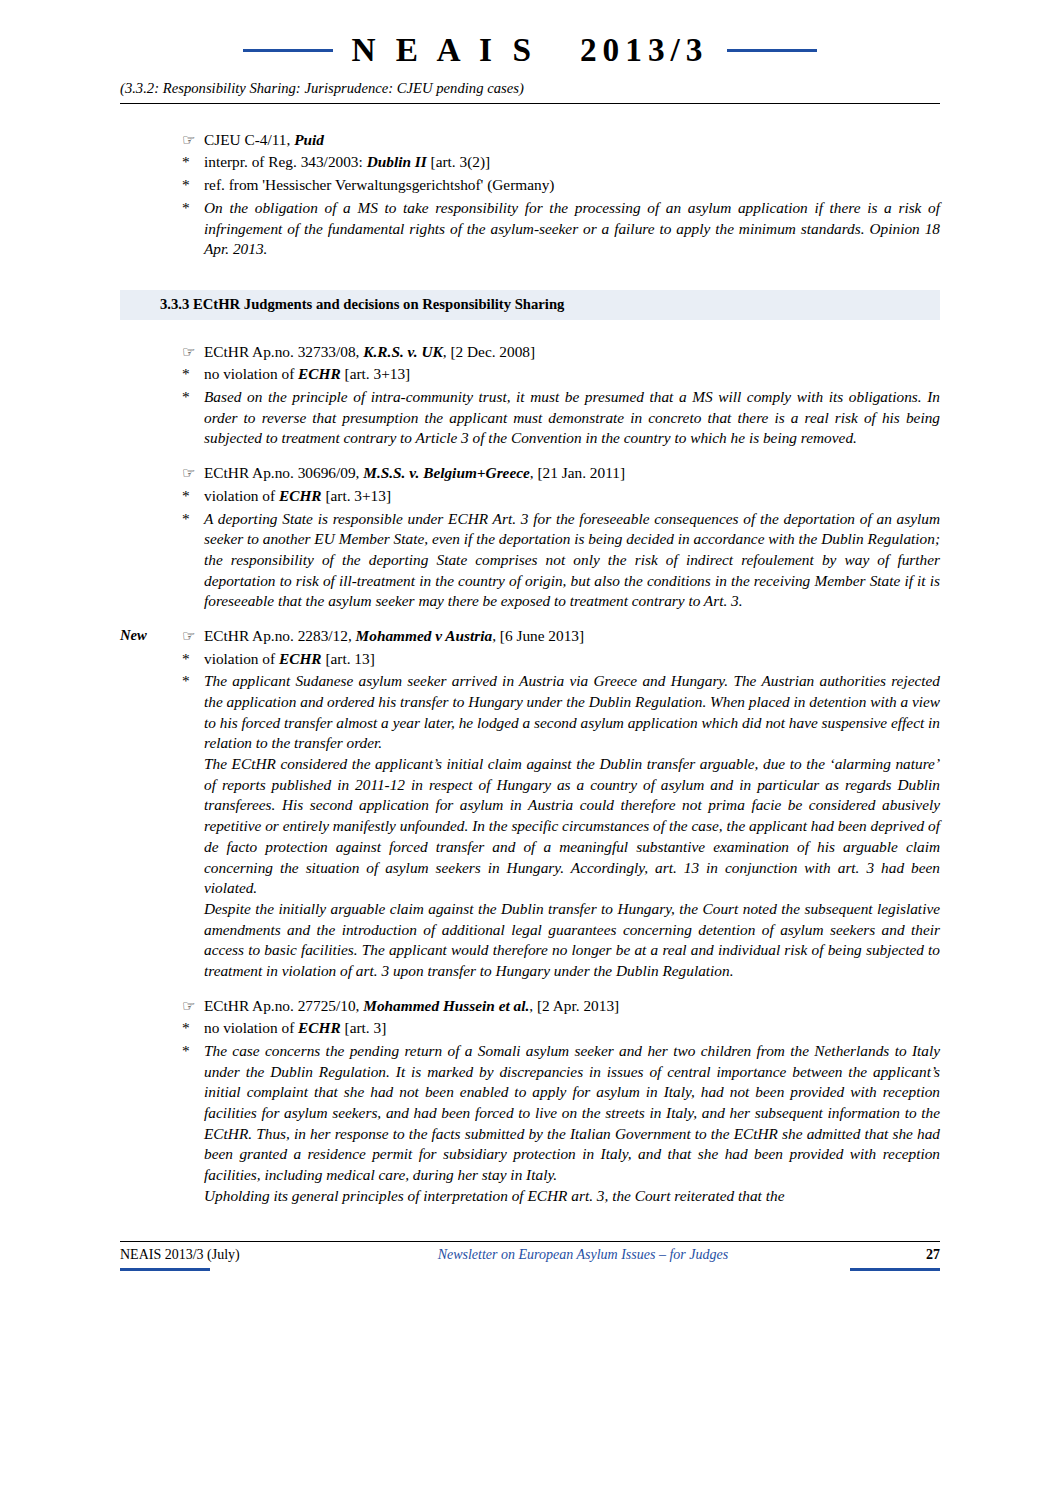N E A I S 2013/3
(3.3.2: Responsibility Sharing: Jurisprudence: CJEU pending cases)
☞CJEU C-4/11, Puid
*interpr. of Reg. 343/2003: Dublin II [art. 3(2)]
*ref. from 'Hessischer Verwaltungsgerichtshof' (Germany)
*
On the obligation of a MS to take responsibility for the processing of an asylum application if there is a risk of infringement of the fundamental rights of the asylum-seeker or a failure to apply the minimum standards. Opinion 18 Apr. 2013.
3.3.3 ECtHR Judgments and decisions on Responsibility Sharing
☞ECtHR Ap.no. 32733/08, K.R.S. v. UK, [2 Dec. 2008]
*no violation of ECHR [art. 3+13]
*
Based on the principle of intra-community trust, it must be presumed that a MS will comply with its obligations. In order to reverse that presumption the applicant must demonstrate in concreto that there is a real risk of his being subjected to treatment contrary to Article 3 of the Convention in the country to which he is being removed.
☞ECtHR Ap.no. 30696/09, M.S.S. v. Belgium+Greece, [21 Jan. 2011]
*violation of ECHR [art. 3+13]
*
A deporting State is responsible under ECHR Art. 3 for the foreseeable consequences of the deportation of an asylum seeker to another EU Member State, even if the deportation is being decided in accordance with the Dublin Regulation; the responsibility of the deporting State comprises not only the risk of indirect refoulement by way of further deportation to risk of ill-treatment in the country of origin, but also the conditions in the receiving Member State if it is foreseeable that the asylum seeker may there be exposed to treatment contrary to Art. 3.
New
☞ECtHR Ap.no. 2283/12, Mohammed v Austria, [6 June 2013]
*violation of ECHR [art. 13]
*
The applicant Sudanese asylum seeker arrived in Austria via Greece and Hungary. The Austrian authorities rejected the application and ordered his transfer to Hungary under the Dublin Regulation. When placed in detention with a view to his forced transfer almost a year later, he lodged a second asylum application which did not have suspensive effect in relation to the transfer order.
The ECtHR considered the applicant’s initial claim against the Dublin transfer arguable, due to the ‘alarming nature’ of reports published in 2011-12 in respect of Hungary as a country of asylum and in particular as regards Dublin transferees. His second application for asylum in Austria could therefore not prima facie be considered abusively repetitive or entirely manifestly unfounded. In the specific circumstances of the case, the applicant had been deprived of de facto protection against forced transfer and of a meaningful substantive examination of his arguable claim concerning the situation of asylum seekers in Hungary. Accordingly, art. 13 in conjunction with art. 3 had been violated.
Despite the initially arguable claim against the Dublin transfer to Hungary, the Court noted the subsequent legislative amendments and the introduction of additional legal guarantees concerning detention of asylum seekers and their access to basic facilities. The applicant would therefore no longer be at a real and individual risk of being subjected to treatment in violation of art. 3 upon transfer to Hungary under the Dublin Regulation.
☞ECtHR Ap.no. 27725/10, Mohammed Hussein et al., [2 Apr. 2013]
*no violation of ECHR [art. 3]
*
The case concerns the pending return of a Somali asylum seeker and her two children from the Netherlands to Italy under the Dublin Regulation. It is marked by discrepancies in issues of central importance between the applicant’s initial complaint that she had not been enabled to apply for asylum in Italy, had not been provided with reception facilities for asylum seekers, and had been forced to live on the streets in Italy, and her subsequent information to the ECtHR. Thus, in her response to the facts submitted by the Italian Government to the ECtHR she admitted that she had been granted a residence permit for subsidiary protection in Italy, and that she had been provided with reception facilities, including medical care, during her stay in Italy.
Upholding its general principles of interpretation of ECHR art. 3, the Court reiterated that the
NEAIS 2013/3 (July) Newsletter on European Asylum Issues – for Judges 27